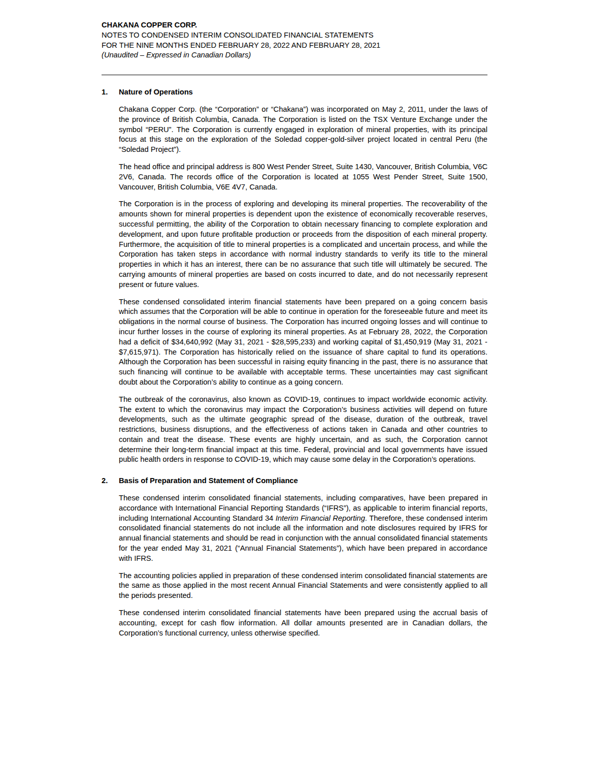Chakana Copper Corp.
Notes to Condensed Interim Consolidated Financial Statements
For the Nine Months Ended February 28, 2022 and February 28, 2021
(Unaudited – Expressed in Canadian Dollars)
1. Nature of Operations
Chakana Copper Corp. (the “Corporation” or “Chakana”) was incorporated on May 2, 2011, under the laws of the province of British Columbia, Canada. The Corporation is listed on the TSX Venture Exchange under the symbol “PERU”. The Corporation is currently engaged in exploration of mineral properties, with its principal focus at this stage on the exploration of the Soledad copper-gold-silver project located in central Peru (the “Soledad Project”).
The head office and principal address is 800 West Pender Street, Suite 1430, Vancouver, British Columbia, V6C 2V6, Canada. The records office of the Corporation is located at 1055 West Pender Street, Suite 1500, Vancouver, British Columbia, V6E 4V7, Canada.
The Corporation is in the process of exploring and developing its mineral properties. The recoverability of the amounts shown for mineral properties is dependent upon the existence of economically recoverable reserves, successful permitting, the ability of the Corporation to obtain necessary financing to complete exploration and development, and upon future profitable production or proceeds from the disposition of each mineral property. Furthermore, the acquisition of title to mineral properties is a complicated and uncertain process, and while the Corporation has taken steps in accordance with normal industry standards to verify its title to the mineral properties in which it has an interest, there can be no assurance that such title will ultimately be secured. The carrying amounts of mineral properties are based on costs incurred to date, and do not necessarily represent present or future values.
These condensed consolidated interim financial statements have been prepared on a going concern basis which assumes that the Corporation will be able to continue in operation for the foreseeable future and meet its obligations in the normal course of business. The Corporation has incurred ongoing losses and will continue to incur further losses in the course of exploring its mineral properties. As at February 28, 2022, the Corporation had a deficit of $34,640,992 (May 31, 2021 - $28,595,233) and working capital of $1,450,919 (May 31, 2021 - $7,615,971). The Corporation has historically relied on the issuance of share capital to fund its operations. Although the Corporation has been successful in raising equity financing in the past, there is no assurance that such financing will continue to be available with acceptable terms. These uncertainties may cast significant doubt about the Corporation’s ability to continue as a going concern.
The outbreak of the coronavirus, also known as COVID-19, continues to impact worldwide economic activity. The extent to which the coronavirus may impact the Corporation’s business activities will depend on future developments, such as the ultimate geographic spread of the disease, duration of the outbreak, travel restrictions, business disruptions, and the effectiveness of actions taken in Canada and other countries to contain and treat the disease. These events are highly uncertain, and as such, the Corporation cannot determine their long-term financial impact at this time. Federal, provincial and local governments have issued public health orders in response to COVID-19, which may cause some delay in the Corporation’s operations.
2. Basis of Preparation and Statement of Compliance
These condensed interim consolidated financial statements, including comparatives, have been prepared in accordance with International Financial Reporting Standards (“IFRS”), as applicable to interim financial reports, including International Accounting Standard 34 Interim Financial Reporting. Therefore, these condensed interim consolidated financial statements do not include all the information and note disclosures required by IFRS for annual financial statements and should be read in conjunction with the annual consolidated financial statements for the year ended May 31, 2021 (“Annual Financial Statements”), which have been prepared in accordance with IFRS.
The accounting policies applied in preparation of these condensed interim consolidated financial statements are the same as those applied in the most recent Annual Financial Statements and were consistently applied to all the periods presented.
These condensed interim consolidated financial statements have been prepared using the accrual basis of accounting, except for cash flow information. All dollar amounts presented are in Canadian dollars, the Corporation’s functional currency, unless otherwise specified.